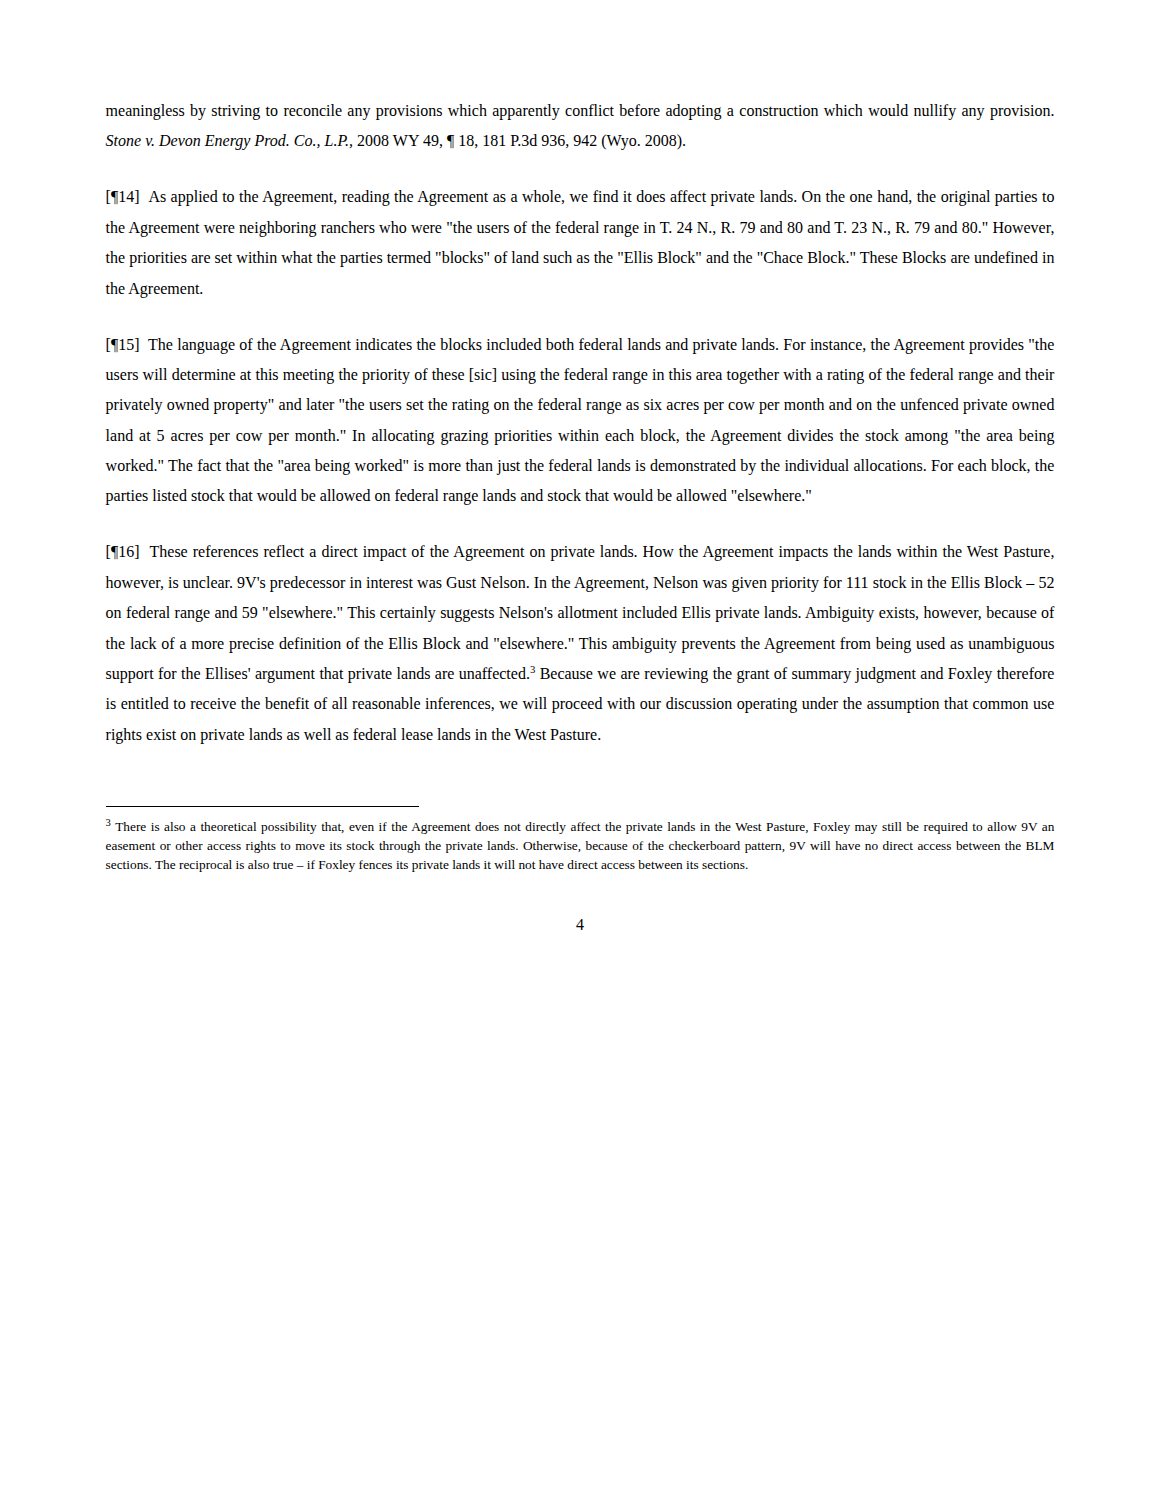meaningless by striving to reconcile any provisions which apparently conflict before adopting a construction which would nullify any provision. Stone v. Devon Energy Prod. Co., L.P., 2008 WY 49, ¶ 18, 181 P.3d 936, 942 (Wyo. 2008).
[¶14] As applied to the Agreement, reading the Agreement as a whole, we find it does affect private lands. On the one hand, the original parties to the Agreement were neighboring ranchers who were "the users of the federal range in T. 24 N., R. 79 and 80 and T. 23 N., R. 79 and 80." However, the priorities are set within what the parties termed "blocks" of land such as the "Ellis Block" and the "Chace Block." These Blocks are undefined in the Agreement.
[¶15] The language of the Agreement indicates the blocks included both federal lands and private lands. For instance, the Agreement provides "the users will determine at this meeting the priority of these [sic] using the federal range in this area together with a rating of the federal range and their privately owned property" and later "the users set the rating on the federal range as six acres per cow per month and on the unfenced private owned land at 5 acres per cow per month." In allocating grazing priorities within each block, the Agreement divides the stock among "the area being worked." The fact that the "area being worked" is more than just the federal lands is demonstrated by the individual allocations. For each block, the parties listed stock that would be allowed on federal range lands and stock that would be allowed "elsewhere."
[¶16] These references reflect a direct impact of the Agreement on private lands. How the Agreement impacts the lands within the West Pasture, however, is unclear. 9V's predecessor in interest was Gust Nelson. In the Agreement, Nelson was given priority for 111 stock in the Ellis Block – 52 on federal range and 59 "elsewhere." This certainly suggests Nelson's allotment included Ellis private lands. Ambiguity exists, however, because of the lack of a more precise definition of the Ellis Block and "elsewhere." This ambiguity prevents the Agreement from being used as unambiguous support for the Ellises' argument that private lands are unaffected.3 Because we are reviewing the grant of summary judgment and Foxley therefore is entitled to receive the benefit of all reasonable inferences, we will proceed with our discussion operating under the assumption that common use rights exist on private lands as well as federal lease lands in the West Pasture.
3 There is also a theoretical possibility that, even if the Agreement does not directly affect the private lands in the West Pasture, Foxley may still be required to allow 9V an easement or other access rights to move its stock through the private lands. Otherwise, because of the checkerboard pattern, 9V will have no direct access between the BLM sections. The reciprocal is also true – if Foxley fences its private lands it will not have direct access between its sections.
4